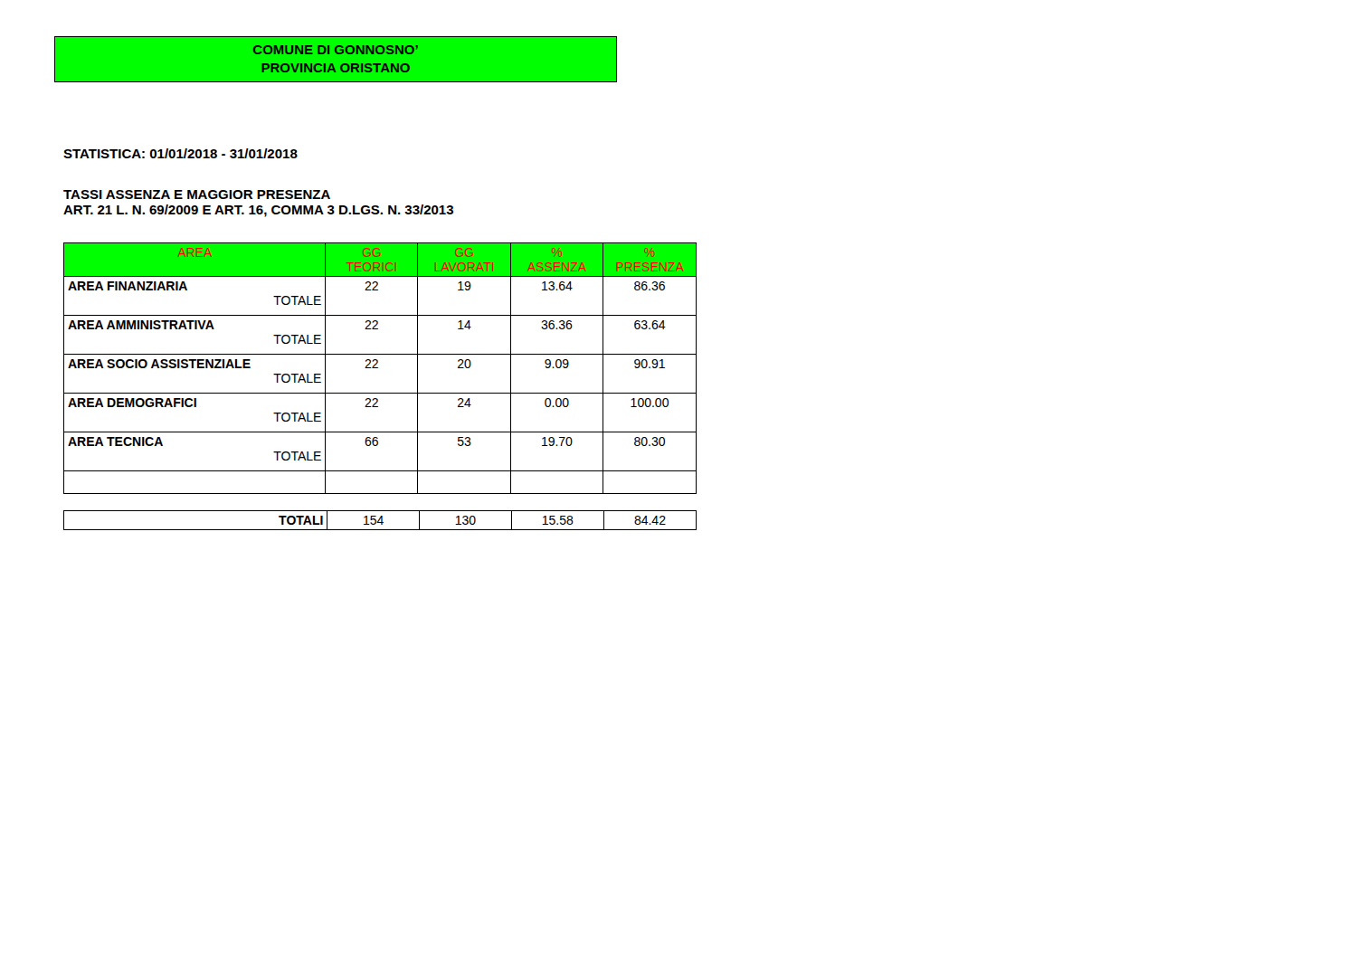COMUNE DI GONNOSNO’
PROVINCIA ORISTANO
STATISTICA: 01/01/2018 - 31/01/2018
TASSI ASSENZA E MAGGIOR PRESENZA
ART. 21 L. N. 69/2009 E ART. 16, COMMA 3 D.LGS. N. 33/2013
| AREA | GG TEORICI | GG LAVORATI | % ASSENZA | % PRESENZA |
| --- | --- | --- | --- | --- |
| AREA FINANZIARIA TOTALE | 22 | 19 | 13.64 | 86.36 |
| AREA AMMINISTRATIVA TOTALE | 22 | 14 | 36.36 | 63.64 |
| AREA SOCIO ASSISTENZIALE TOTALE | 22 | 20 | 9.09 | 90.91 |
| AREA DEMOGRAFICI TOTALE | 22 | 24 | 0.00 | 100.00 |
| AREA TECNICA TOTALE | 66 | 53 | 19.70 | 80.30 |
| TOTALI | 154 | 130 | 15.58 | 84.42 |